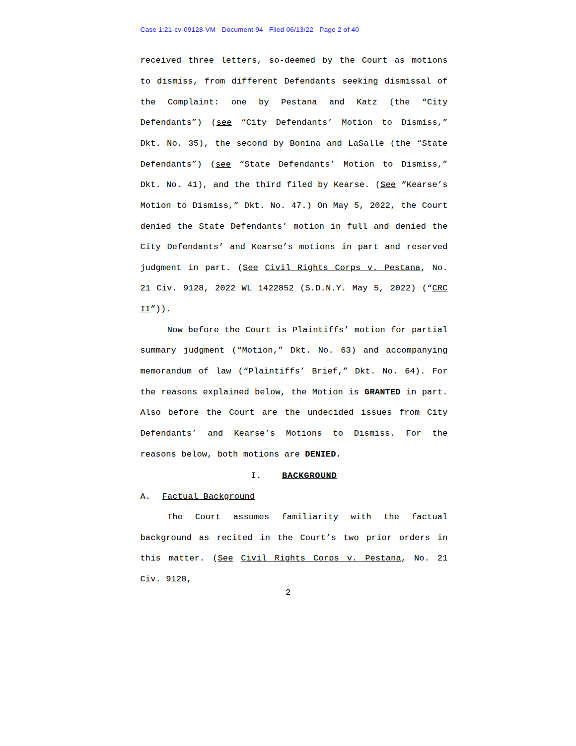Case 1:21-cv-09128-VM Document 94 Filed 06/13/22 Page 2 of 40
received three letters, so-deemed by the Court as motions to dismiss, from different Defendants seeking dismissal of the Complaint: one by Pestana and Katz (the “City Defendants”) (see “City Defendants’ Motion to Dismiss,” Dkt. No. 35), the second by Bonina and LaSalle (the “State Defendants”) (see “State Defendants’ Motion to Dismiss,” Dkt. No. 41), and the third filed by Kearse. (See “Kearse’s Motion to Dismiss,” Dkt. No. 47.) On May 5, 2022, the Court denied the State Defendants’ motion in full and denied the City Defendants’ and Kearse’s motions in part and reserved judgment in part. (See Civil Rights Corps v. Pestana, No. 21 Civ. 9128, 2022 WL 1422852 (S.D.N.Y. May 5, 2022) (“CRC II”)).
Now before the Court is Plaintiffs’ motion for partial summary judgment (“Motion,” Dkt. No. 63) and accompanying memorandum of law (“Plaintiffs’ Brief,” Dkt. No. 64). For the reasons explained below, the Motion is GRANTED in part. Also before the Court are the undecided issues from City Defendants’ and Kearse’s Motions to Dismiss. For the reasons below, both motions are DENIED.
I. BACKGROUND
A. Factual Background
The Court assumes familiarity with the factual background as recited in the Court’s two prior orders in this matter. (See Civil Rights Corps v. Pestana, No. 21 Civ. 9128,
2